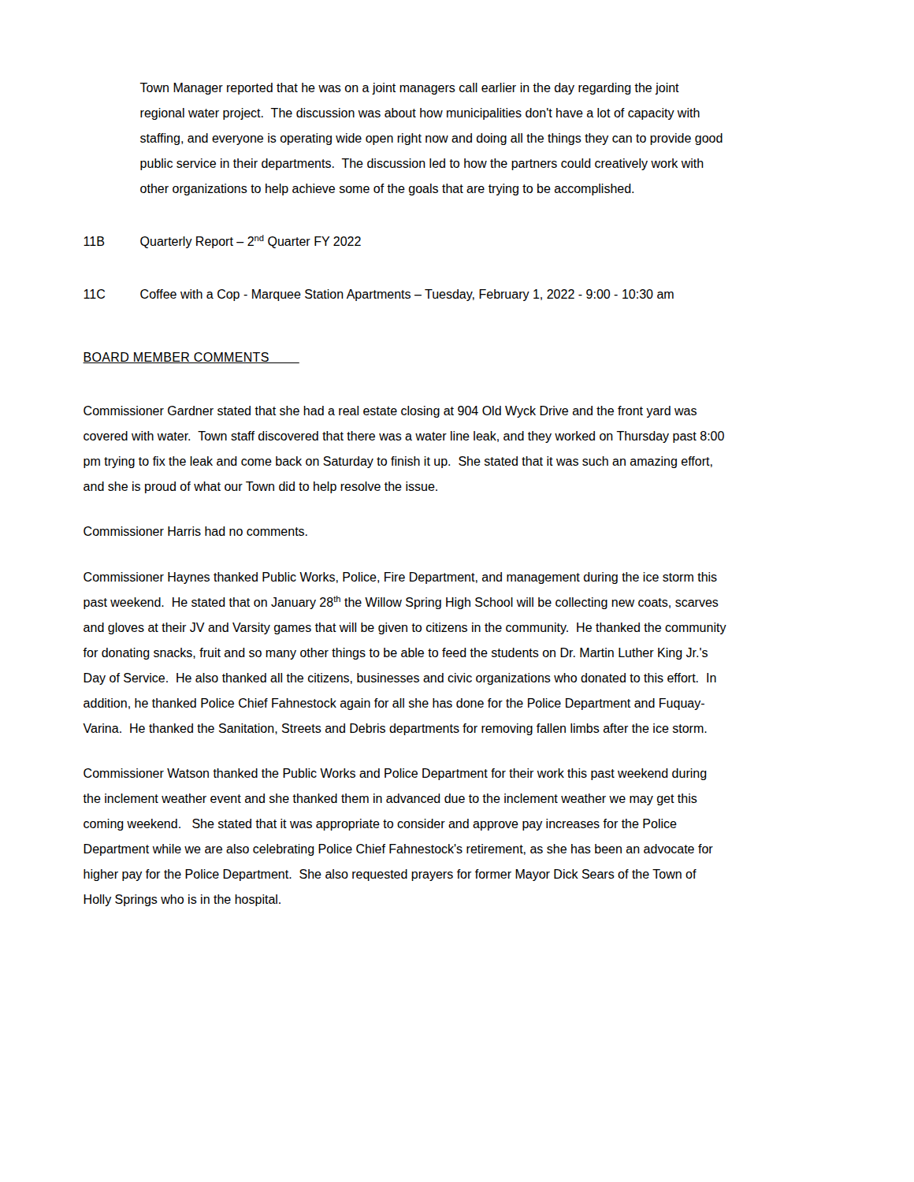Town Manager reported that he was on a joint managers call earlier in the day regarding the joint regional water project. The discussion was about how municipalities don't have a lot of capacity with staffing, and everyone is operating wide open right now and doing all the things they can to provide good public service in their departments. The discussion led to how the partners could creatively work with other organizations to help achieve some of the goals that are trying to be accomplished.
11B
Quarterly Report – 2nd Quarter FY 2022
11C
Coffee with a Cop - Marquee Station Apartments – Tuesday, February 1, 2022 - 9:00 - 10:30 am
BOARD MEMBER COMMENTS
Commissioner Gardner stated that she had a real estate closing at 904 Old Wyck Drive and the front yard was covered with water. Town staff discovered that there was a water line leak, and they worked on Thursday past 8:00 pm trying to fix the leak and come back on Saturday to finish it up. She stated that it was such an amazing effort, and she is proud of what our Town did to help resolve the issue.
Commissioner Harris had no comments.
Commissioner Haynes thanked Public Works, Police, Fire Department, and management during the ice storm this past weekend. He stated that on January 28th the Willow Spring High School will be collecting new coats, scarves and gloves at their JV and Varsity games that will be given to citizens in the community. He thanked the community for donating snacks, fruit and so many other things to be able to feed the students on Dr. Martin Luther King Jr.'s Day of Service. He also thanked all the citizens, businesses and civic organizations who donated to this effort. In addition, he thanked Police Chief Fahnestock again for all she has done for the Police Department and Fuquay-Varina. He thanked the Sanitation, Streets and Debris departments for removing fallen limbs after the ice storm.
Commissioner Watson thanked the Public Works and Police Department for their work this past weekend during the inclement weather event and she thanked them in advanced due to the inclement weather we may get this coming weekend. She stated that it was appropriate to consider and approve pay increases for the Police Department while we are also celebrating Police Chief Fahnestock's retirement, as she has been an advocate for higher pay for the Police Department. She also requested prayers for former Mayor Dick Sears of the Town of Holly Springs who is in the hospital.